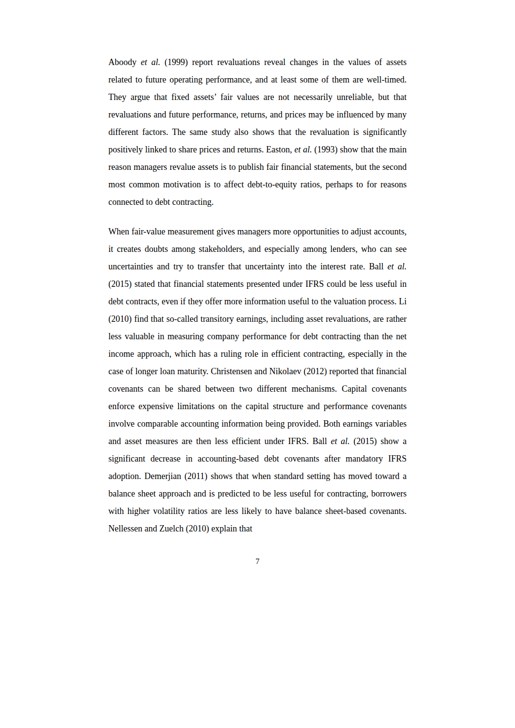Aboody et al. (1999) report revaluations reveal changes in the values of assets related to future operating performance, and at least some of them are well-timed. They argue that fixed assets’ fair values are not necessarily unreliable, but that revaluations and future performance, returns, and prices may be influenced by many different factors. The same study also shows that the revaluation is significantly positively linked to share prices and returns. Easton, et al. (1993) show that the main reason managers revalue assets is to publish fair financial statements, but the second most common motivation is to affect debt-to-equity ratios, perhaps to for reasons connected to debt contracting.
When fair-value measurement gives managers more opportunities to adjust accounts, it creates doubts among stakeholders, and especially among lenders, who can see uncertainties and try to transfer that uncertainty into the interest rate. Ball et al. (2015) stated that financial statements presented under IFRS could be less useful in debt contracts, even if they offer more information useful to the valuation process. Li (2010) find that so-called transitory earnings, including asset revaluations, are rather less valuable in measuring company performance for debt contracting than the net income approach, which has a ruling role in efficient contracting, especially in the case of longer loan maturity. Christensen and Nikolaev (2012) reported that financial covenants can be shared between two different mechanisms. Capital covenants enforce expensive limitations on the capital structure and performance covenants involve comparable accounting information being provided. Both earnings variables and asset measures are then less efficient under IFRS. Ball et al. (2015) show a significant decrease in accounting-based debt covenants after mandatory IFRS adoption. Demerjian (2011) shows that when standard setting has moved toward a balance sheet approach and is predicted to be less useful for contracting, borrowers with higher volatility ratios are less likely to have balance sheet-based covenants. Nellessen and Zuelch (2010) explain that
7